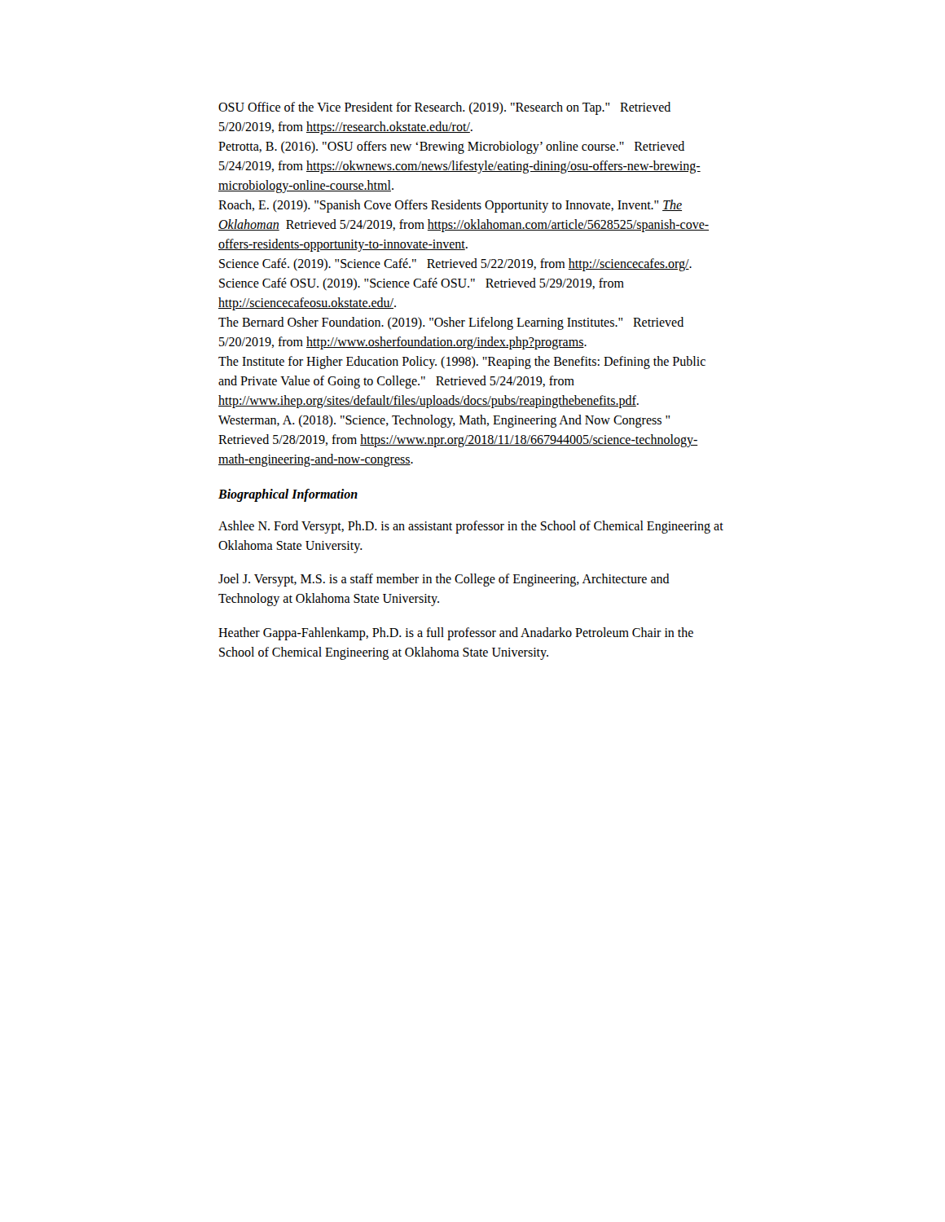OSU Office of the Vice President for Research. (2019). "Research on Tap." Retrieved 5/20/2019, from https://research.okstate.edu/rot/.
Petrotta, B. (2016). "OSU offers new ‘Brewing Microbiology’ online course." Retrieved 5/24/2019, from https://okwnews.com/news/lifestyle/eating-dining/osu-offers-new-brewing-microbiology-online-course.html.
Roach, E. (2019). "Spanish Cove Offers Residents Opportunity to Innovate, Invent." The Oklahoman Retrieved 5/24/2019, from https://oklahoman.com/article/5628525/spanish-cove-offers-residents-opportunity-to-innovate-invent.
Science Café. (2019). "Science Café." Retrieved 5/22/2019, from http://sciencecafes.org/.
Science Café OSU. (2019). "Science Café OSU." Retrieved 5/29/2019, from http://sciencecafeosu.okstate.edu/.
The Bernard Osher Foundation. (2019). "Osher Lifelong Learning Institutes." Retrieved 5/20/2019, from http://www.osherfoundation.org/index.php?programs.
The Institute for Higher Education Policy. (1998). "Reaping the Benefits: Defining the Public and Private Value of Going to College." Retrieved 5/24/2019, from http://www.ihep.org/sites/default/files/uploads/docs/pubs/reapingthebenefits.pdf.
Westerman, A. (2018). "Science, Technology, Math, Engineering And Now Congress " Retrieved 5/28/2019, from https://www.npr.org/2018/11/18/667944005/science-technology-math-engineering-and-now-congress.
Biographical Information
Ashlee N. Ford Versypt, Ph.D. is an assistant professor in the School of Chemical Engineering at Oklahoma State University.
Joel J. Versypt, M.S. is a staff member in the College of Engineering, Architecture and Technology at Oklahoma State University.
Heather Gappa-Fahlenkamp, Ph.D. is a full professor and Anadarko Petroleum Chair in the School of Chemical Engineering at Oklahoma State University.